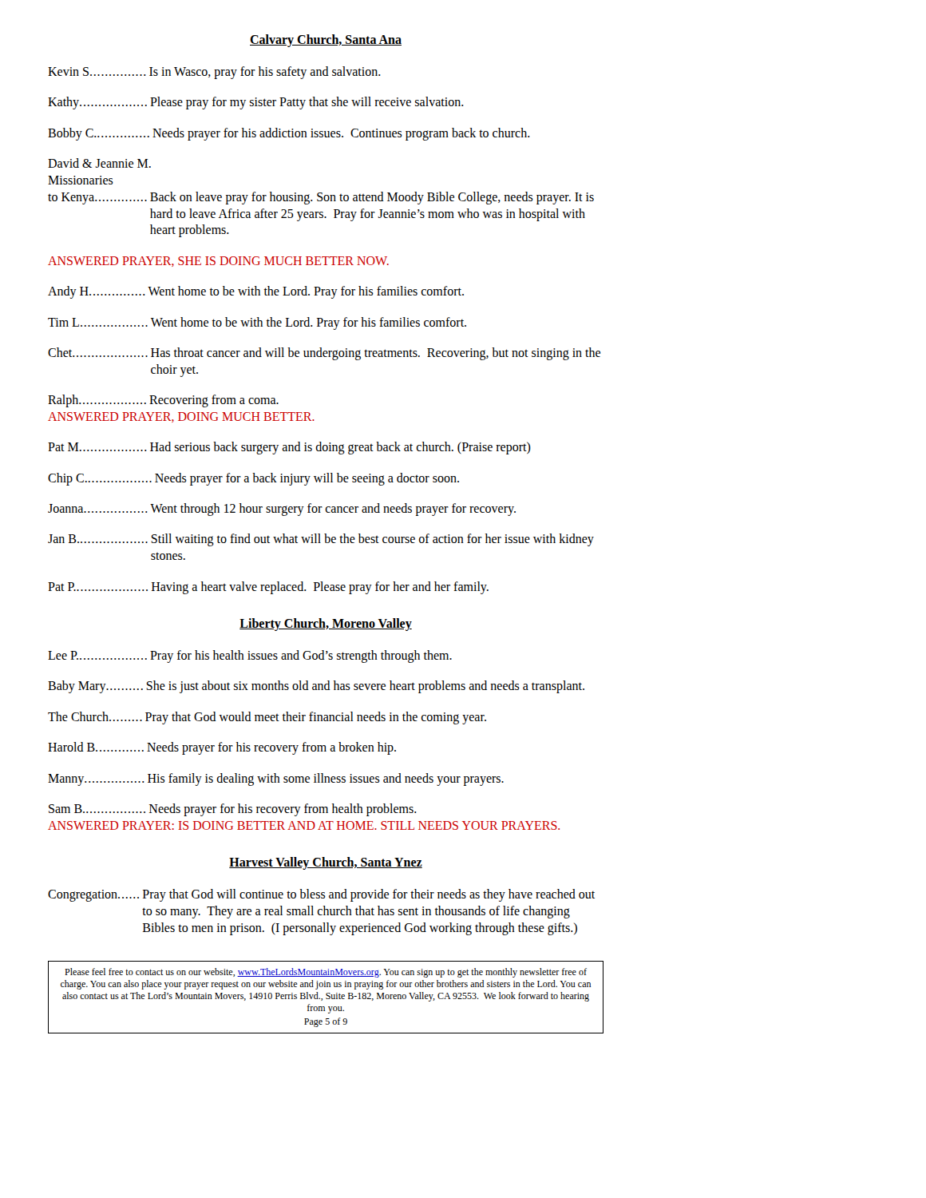Calvary Church, Santa Ana
Kevin S ............... Is in Wasco, pray for his safety and salvation.
Kathy .................. Please pray for my sister Patty that she will receive salvation.
Bobby C. .............. Needs prayer for his addiction issues. Continues program back to church.
David & Jeannie M.
Missionaries
to Kenya .............. Back on leave pray for housing. Son to attend Moody Bible College, needs prayer. It is hard to leave Africa after 25 years. Pray for Jeannie’s mom who was in hospital with heart problems.
ANSWERED PRAYER, SHE IS DOING MUCH BETTER NOW.
Andy H ............... Went home to be with the Lord. Pray for his families comfort.
Tim L .................. Went home to be with the Lord. Pray for his families comfort.
Chet .................... Has throat cancer and will be undergoing treatments. Recovering, but not singing in the choir yet.
Ralph .................. Recovering from a coma.
ANSWERED PRAYER, DOING MUCH BETTER.
Pat M .................. Had serious back surgery and is doing great back at church. (Praise report)
Chip C. ................. Needs prayer for a back injury will be seeing a doctor soon.
Joanna ................. Went through 12 hour surgery for cancer and needs prayer for recovery.
Jan B. .................. Still waiting to find out what will be the best course of action for her issue with kidney stones.
Pat P. ................... Having a heart valve replaced. Please pray for her and her family.
Liberty Church, Moreno Valley
Lee P. .................. Pray for his health issues and God’s strength through them.
Baby Mary .......... She is just about six months old and has severe heart problems and needs a transplant.
The Church ......... Pray that God would meet their financial needs in the coming year.
Harold B ............. Needs prayer for his recovery from a broken hip.
Manny ................ His family is dealing with some illness issues and needs your prayers.
Sam B. ................ Needs prayer for his recovery from health problems.
ANSWERED PRAYER: IS DOING BETTER AND AT HOME. STILL NEEDS YOUR PRAYERS.
Harvest Valley Church, Santa Ynez
Congregation ...... Pray that God will continue to bless and provide for their needs as they have reached out to so many. They are a real small church that has sent in thousands of life changing Bibles to men in prison. (I personally experienced God working through these gifts.)
Please feel free to contact us on our website, www.TheLordsMountainMovers.org. You can sign up to get the monthly newsletter free of charge. You can also place your prayer request on our website and join us in praying for our other brothers and sisters in the Lord. You can also contact us at The Lord’s Mountain Movers, 14910 Perris Blvd., Suite B-182, Moreno Valley, CA 92553. We look forward to hearing from you.
Page 5 of 9